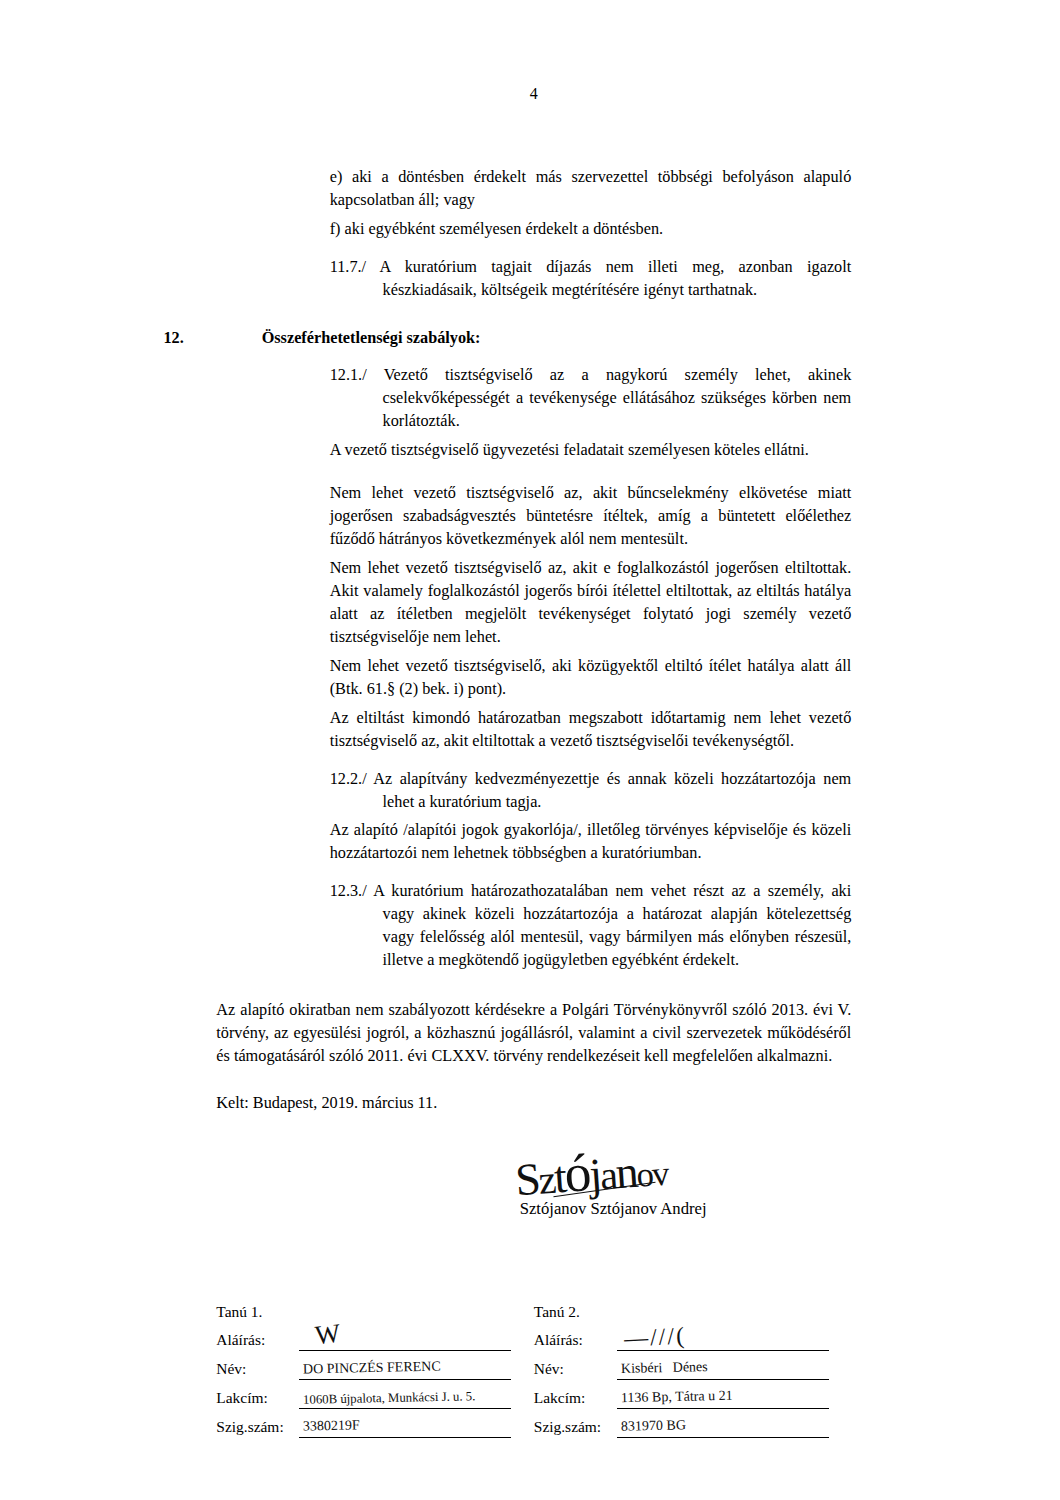4
e) aki a döntésben érdekelt más szervezettel többségi befolyáson alapuló kapcsolatban áll; vagy
f) aki egyébként személyesen érdekelt a döntésben.
11.7./ A kuratórium tagjait díjazás nem illeti meg, azonban igazolt készkiadásaik, költségeik megtérítésére igényt tarthatnak.
12. Összeférhetetlenségi szabályok:
12.1./ Vezető tisztségviselő az a nagykorú személy lehet, akinek cselekvőképességét a tevékenysége ellátásához szükséges körben nem korlátozták.
A vezető tisztségviselő ügyvezetési feladatait személyesen köteles ellátni.
Nem lehet vezető tisztségviselő az, akit bűncselekmény elkövetése miatt jogerősen szabadságvesztés büntetésre ítéltek, amíg a büntetett előélethez fűződő hátrányos következmények alól nem mentesült.
Nem lehet vezető tisztségviselő az, akit e foglalkozástól jogerősen eltiltottak. Akit valamely foglalkozástól jogerős bírói ítélettel eltiltottak, az eltiltás hatálya alatt az ítéletben megjelölt tevékenységet folytató jogi személy vezető tisztségviselője nem lehet.
Nem lehet vezető tisztségviselő, aki közügyektől eltiltó ítélet hatálya alatt áll (Btk. 61.§ (2) bek. i) pont).
Az eltiltást kimondó határozatban megszabott időtartamig nem lehet vezető tisztségviselő az, akit eltiltottak a vezető tisztségviselői tevékenységtől.
12.2./ Az alapítvány kedvezményezettje és annak közeli hozzátartozója nem lehet a kuratórium tagja.
Az alapító /alapítói jogok gyakorlója/, illetőleg törvényes képviselője és közeli hozzátartozói nem lehetnek többségben a kuratóriumban.
12.3./ A kuratórium határozathozatalában nem vehet részt az a személy, aki vagy akinek közeli hozzátartozója a határozat alapján kötelezettség vagy felelősség alól mentesül, vagy bármilyen más előnyben részesül, illetve a megkötendő jogügyletben egyébként érdekelt.
Az alapító okiratban nem szabályozott kérdésekre a Polgári Törvénykönyvről szóló 2013. évi V. törvény, az egyesülési jogról, a közhasznú jogállásról, valamint a civil szervezetek működéséről és támogatásáról szóló 2011. évi CLXXV. törvény rendelkezéseit kell megfelelően alkalmazni.
Kelt: Budapest, 2019. március 11.
Sztójanov
Sztójanov Sztójanov Andrej
| Tanú 1. Aláírás: W Név: DO PINCZÉS FERENC Lakcím: 1060B újpalota, Munkácsi J. u. 5. Szig.szám: 3380219F | Tanú 2. Aláírás: — / / / ( Név: Kisbéri Dénes Lakcím: 1136 Bp, Tátra u 21 Szig.szám: 831970 BG |